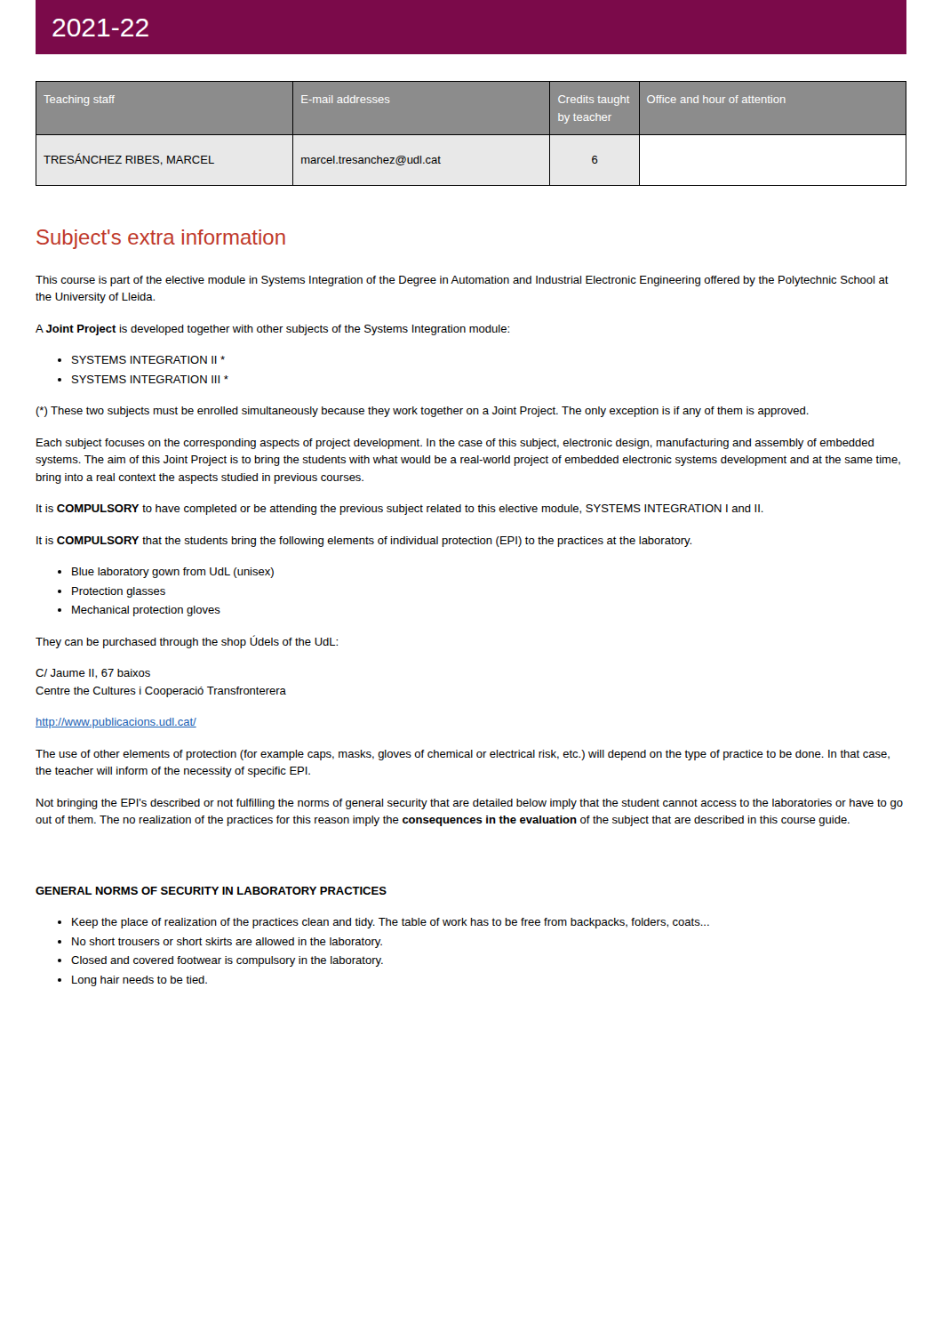2021-22
| Teaching staff | E-mail addresses | Credits taught by teacher | Office and hour of attention |
| --- | --- | --- | --- |
| TRESÁNCHEZ RIBES, MARCEL | marcel.tresanchez@udl.cat | 6 | |
Subject's extra information
This course is part of the elective module in Systems Integration of the Degree in Automation and Industrial Electronic Engineering offered by the Polytechnic School at the University of Lleida.
A Joint Project is developed together with other subjects of the Systems Integration module:
SYSTEMS INTEGRATION II *
SYSTEMS INTEGRATION III *
(*) These two subjects must be enrolled simultaneously because they work together on a Joint Project. The only exception is if any of them is approved.
Each subject focuses on the corresponding aspects of project development. In the case of this subject, electronic design, manufacturing and assembly of embedded systems. The aim of this Joint Project is to bring the students with what would be a real-world project of embedded electronic systems development and at the same time, bring into a real context the aspects studied in previous courses.
It is COMPULSORY to have completed or be attending the previous subject related to this elective module, SYSTEMS INTEGRATION I and II.
It is COMPULSORY that the students bring the following elements of individual protection (EPI) to the practices at the laboratory.
Blue laboratory gown from UdL (unisex)
Protection glasses
Mechanical protection gloves
They can be purchased through the shop Údels of the UdL:
C/ Jaume II, 67 baixos
Centre the Cultures i Cooperació Transfronterera
http://www.publicacions.udl.cat/
The use of other elements of protection (for example caps, masks, gloves of chemical or electrical risk, etc.) will depend on the type of practice to be done. In that case, the teacher will inform of the necessity of specific EPI.
Not bringing the EPI's described or not fulfilling the norms of general security that are detailed below imply that the student cannot access to the laboratories or have to go out of them. The no realization of the practices for this reason imply the consequences in the evaluation of the subject that are described in this course guide.
GENERAL NORMS OF SECURITY IN LABORATORY PRACTICES
Keep the place of realization of the practices clean and tidy. The table of work has to be free from backpacks, folders, coats...
No short trousers or short skirts are allowed in the laboratory.
Closed and covered footwear is compulsory in the laboratory.
Long hair needs to be tied.